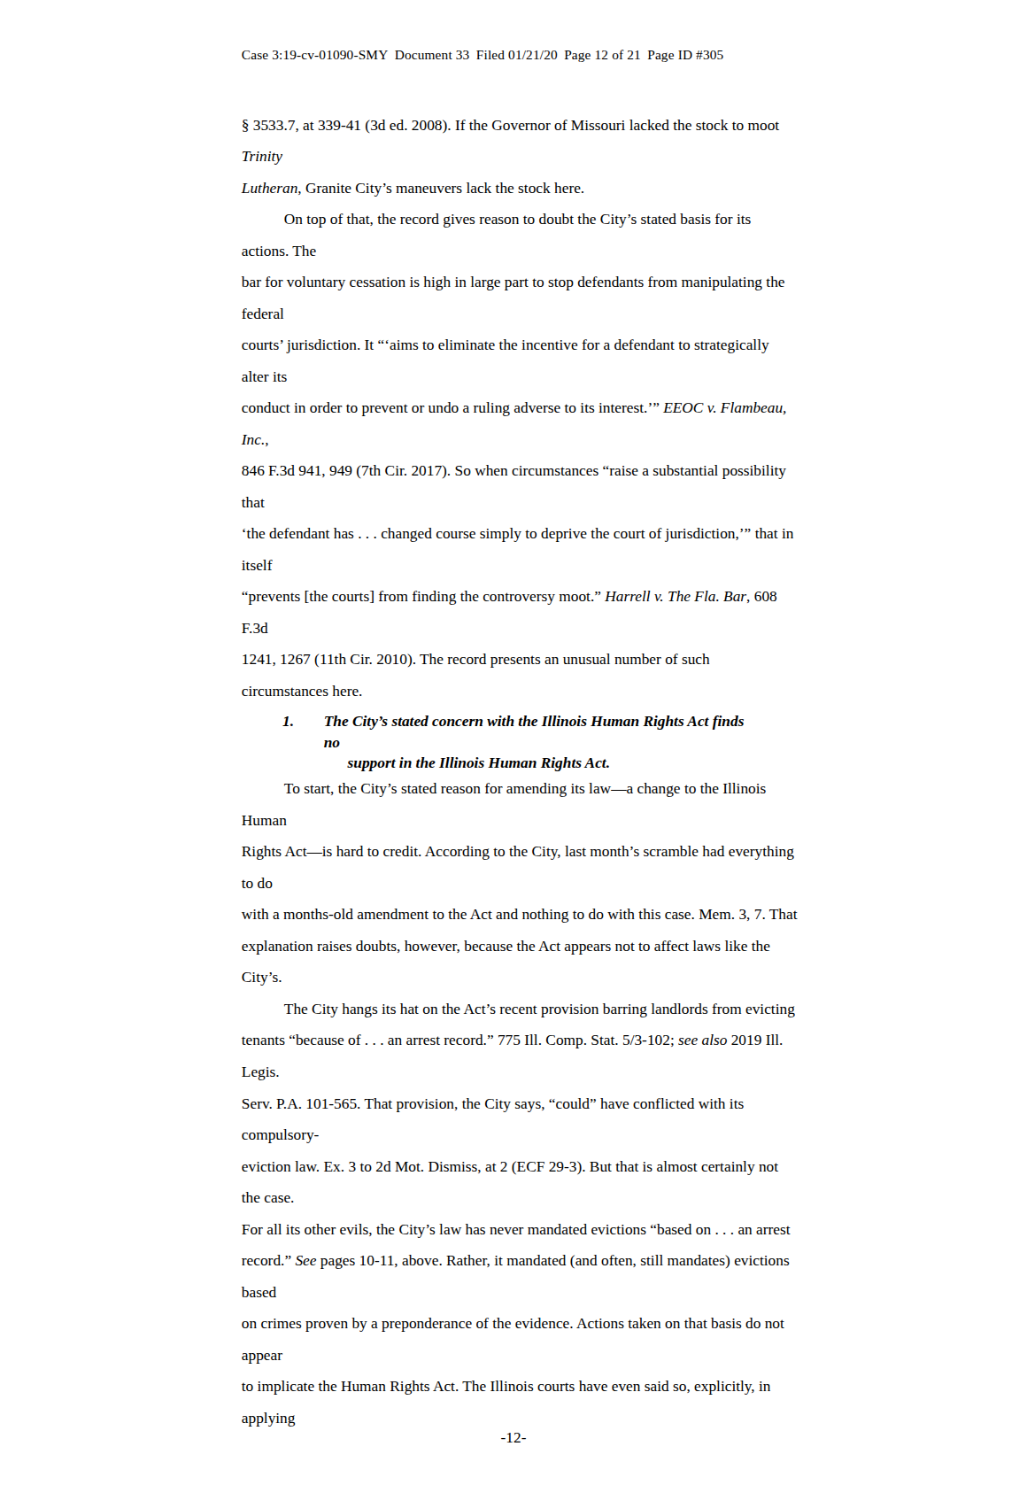Case 3:19-cv-01090-SMY Document 33 Filed 01/21/20 Page 12 of 21 Page ID #305
§ 3533.7, at 339-41 (3d ed. 2008). If the Governor of Missouri lacked the stock to moot Trinity
Lutheran, Granite City’s maneuvers lack the stock here.
On top of that, the record gives reason to doubt the City’s stated basis for its actions. The
bar for voluntary cessation is high in large part to stop defendants from manipulating the federal
courts’ jurisdiction. It “‘aims to eliminate the incentive for a defendant to strategically alter its
conduct in order to prevent or undo a ruling adverse to its interest.’” EEOC v. Flambeau, Inc.,
846 F.3d 941, 949 (7th Cir. 2017). So when circumstances “raise a substantial possibility that
‘the defendant has . . . changed course simply to deprive the court of jurisdiction,’” that in itself
“prevents [the courts] from finding the controversy moot.” Harrell v. The Fla. Bar, 608 F.3d
1241, 1267 (11th Cir. 2010). The record presents an unusual number of such circumstances here.
1. The City’s stated concern with the Illinois Human Rights Act finds nosupport in the Illinois Human Rights Act.
To start, the City’s stated reason for amending its law—a change to the Illinois Human
Rights Act—is hard to credit. According to the City, last month’s scramble had everything to do
with a months-old amendment to the Act and nothing to do with this case. Mem. 3, 7. That
explanation raises doubts, however, because the Act appears not to affect laws like the City’s.
The City hangs its hat on the Act’s recent provision barring landlords from evicting
tenants “because of . . . an arrest record.” 775 Ill. Comp. Stat. 5/3-102; see also 2019 Ill. Legis.
Serv. P.A. 101-565. That provision, the City says, “could” have conflicted with its compulsory-
eviction law. Ex. 3 to 2d Mot. Dismiss, at 2 (ECF 29-3). But that is almost certainly not the case.
For all its other evils, the City’s law has never mandated evictions “based on . . . an arrest
record.” See pages 10-11, above. Rather, it mandated (and often, still mandates) evictions based
on crimes proven by a preponderance of the evidence. Actions taken on that basis do not appear
to implicate the Human Rights Act. The Illinois courts have even said so, explicitly, in applying
-12-